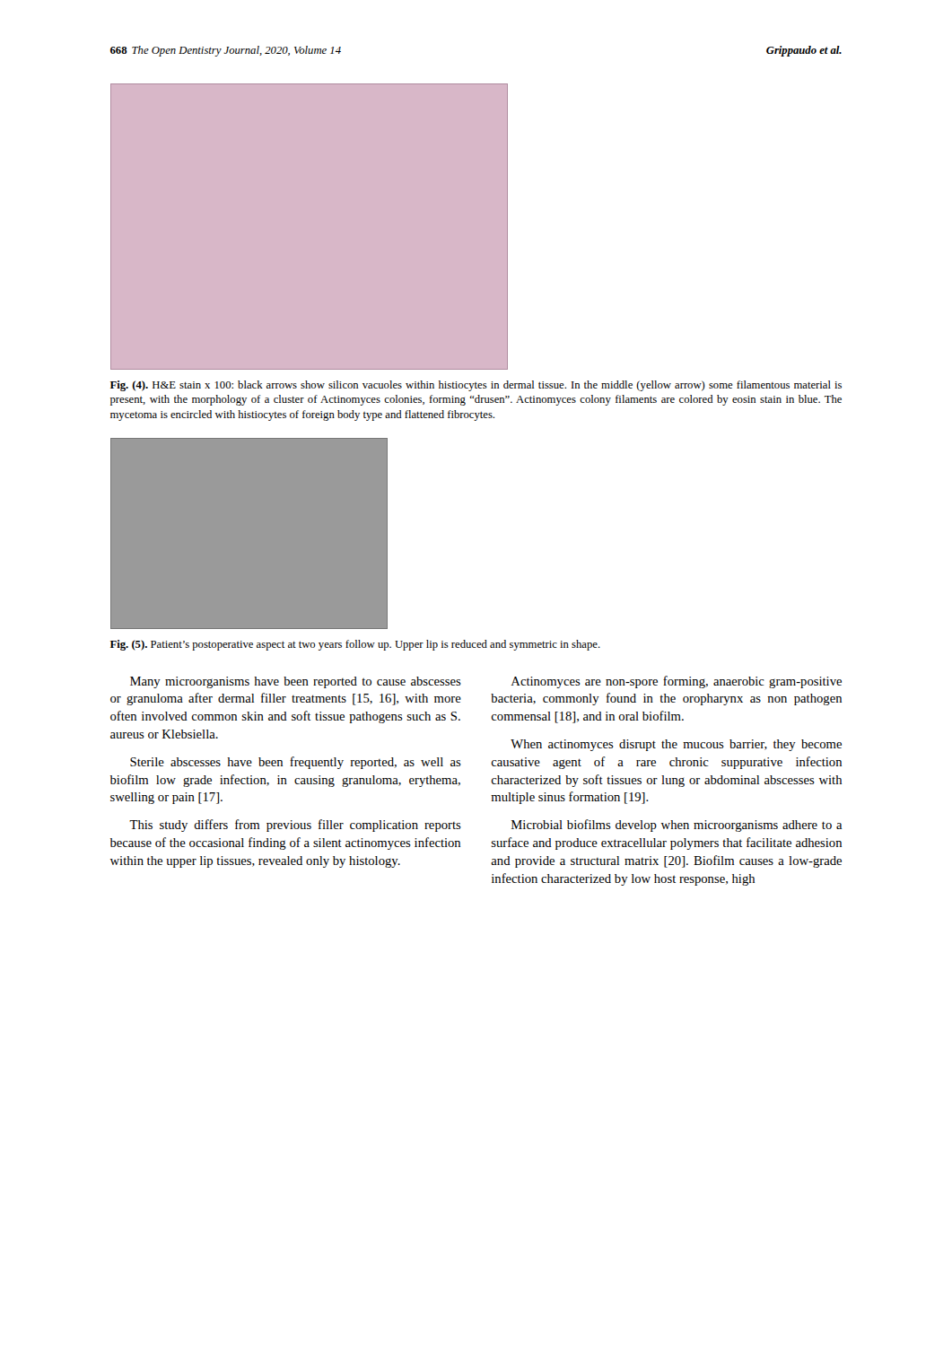668 The Open Dentistry Journal, 2020, Volume 14
Grippaudo et al.
Fig. (4). H&E stain x 100: black arrows show silicon vacuoles within histiocytes in dermal tissue. In the middle (yellow arrow) some filamentous material is present, with the morphology of a cluster of Actinomyces colonies, forming “drusen”. Actinomyces colony filaments are colored by eosin stain in blue. The mycetoma is encircled with histiocytes of foreign body type and flattened fibrocytes.
Fig. (5). Patient’s postoperative aspect at two years follow up. Upper lip is reduced and symmetric in shape.
Many microorganisms have been reported to cause abscesses or granuloma after dermal filler treatments [15, 16], with more often involved common skin and soft tissue pathogens such as S. aureus or Klebsiella.
Sterile abscesses have been frequently reported, as well as biofilm low grade infection, in causing granuloma, erythema, swelling or pain [17].
This study differs from previous filler complication reports because of the occasional finding of a silent actinomyces infection within the upper lip tissues, revealed only by histology.
Actinomyces are non-spore forming, anaerobic gram-positive bacteria, commonly found in the oropharynx as non pathogen commensal [18], and in oral biofilm.
When actinomyces disrupt the mucous barrier, they become causative agent of a rare chronic suppurative infection characterized by soft tissues or lung or abdominal abscesses with multiple sinus formation [19].
Microbial biofilms develop when microorganisms adhere to a surface and produce extracellular polymers that facilitate adhesion and provide a structural matrix [20]. Biofilm causes a low-grade infection characterized by low host response, high